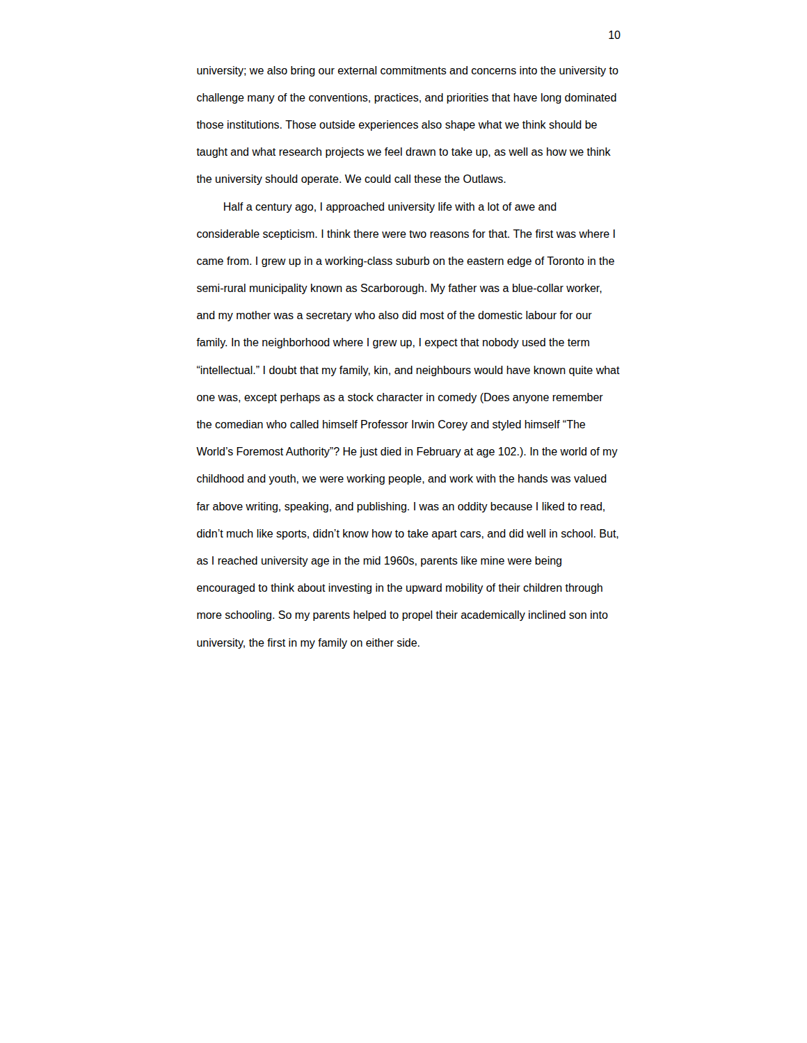10
university; we also bring our external commitments and concerns into the university to challenge many of the conventions, practices, and priorities that have long dominated those institutions. Those outside experiences also shape what we think should be taught and what research projects we feel drawn to take up, as well as how we think the university should operate. We could call these the Outlaws.
Half a century ago, I approached university life with a lot of awe and considerable scepticism. I think there were two reasons for that. The first was where I came from. I grew up in a working-class suburb on the eastern edge of Toronto in the semi-rural municipality known as Scarborough. My father was a blue-collar worker, and my mother was a secretary who also did most of the domestic labour for our family. In the neighborhood where I grew up, I expect that nobody used the term “intellectual.” I doubt that my family, kin, and neighbours would have known quite what one was, except perhaps as a stock character in comedy (Does anyone remember the comedian who called himself Professor Irwin Corey and styled himself “The World’s Foremost Authority”? He just died in February at age 102.). In the world of my childhood and youth, we were working people, and work with the hands was valued far above writing, speaking, and publishing. I was an oddity because I liked to read, didn’t much like sports, didn’t know how to take apart cars, and did well in school. But, as I reached university age in the mid 1960s, parents like mine were being encouraged to think about investing in the upward mobility of their children through more schooling. So my parents helped to propel their academically inclined son into university, the first in my family on either side.